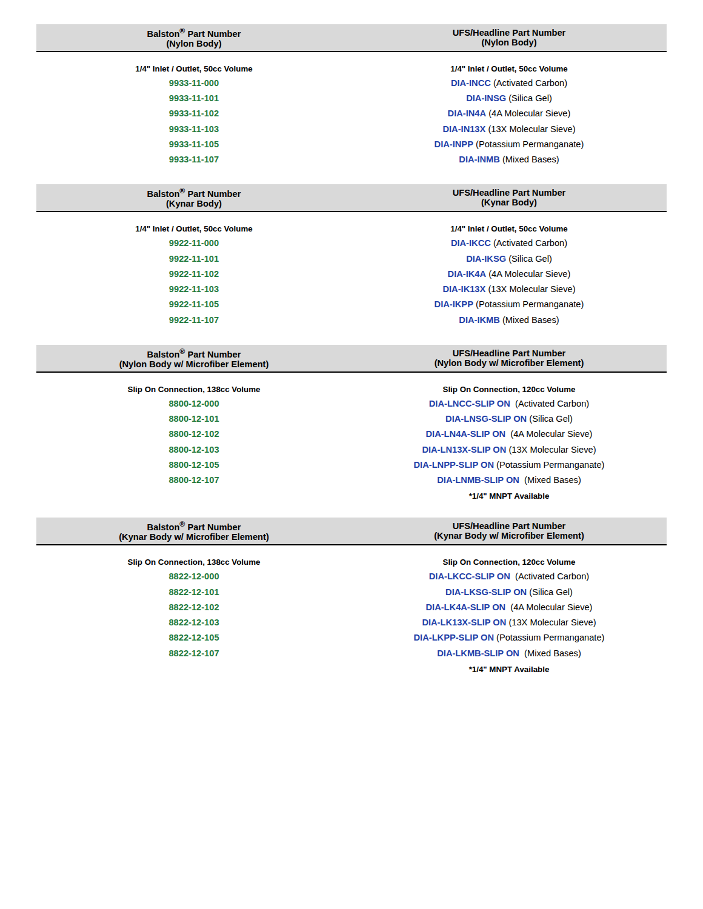| Balston ® Part Number (Nylon Body) | UFS/Headline Part Number (Nylon Body) |
| --- | --- |
| 1/4" Inlet / Outlet, 50cc Volume 9933-11-000 9933-11-101 9933-11-102 9933-11-103 9933-11-105 9933-11-107 | 1/4" Inlet / Outlet, 50cc Volume DIA-INCC (Activated Carbon) DIA-INSG (Silica Gel) DIA-IN4A (4A Molecular Sieve) DIA-IN13X (13X Molecular Sieve) DIA-INPP (Potassium Permanganate) DIA-INMB (Mixed Bases) |
| Balston ® Part Number (Kynar Body) | UFS/Headline Part Number (Kynar Body) |
| --- | --- |
| 1/4" Inlet / Outlet, 50cc Volume 9922-11-000 9922-11-101 9922-11-102 9922-11-103 9922-11-105 9922-11-107 | 1/4" Inlet / Outlet, 50cc Volume DIA-IKCC (Activated Carbon) DIA-IKSG (Silica Gel) DIA-IK4A (4A Molecular Sieve) DIA-IK13X (13X Molecular Sieve) DIA-IKPP (Potassium Permanganate) DIA-IKMB (Mixed Bases) |
| Balston ® Part Number (Nylon Body w/ Microfiber Element) | UFS/Headline Part Number (Nylon Body w/ Microfiber Element) |
| --- | --- |
| Slip On Connection, 138cc Volume 8800-12-000 8800-12-101 8800-12-102 8800-12-103 8800-12-105 8800-12-107 | Slip On Connection, 120cc Volume DIA-LNCC-SLIP ON (Activated Carbon) DIA-LNSG-SLIP ON (Silica Gel) DIA-LN4A-SLIP ON (4A Molecular Sieve) DIA-LN13X-SLIP ON (13X Molecular Sieve) DIA-LNPP-SLIP ON (Potassium Permanganate) DIA-LNMB-SLIP ON (Mixed Bases) *1/4" MNPT Available |
| Balston ® Part Number (Kynar Body w/ Microfiber Element) | UFS/Headline Part Number (Kynar Body w/ Microfiber Element) |
| --- | --- |
| Slip On Connection, 138cc Volume 8822-12-000 8822-12-101 8822-12-102 8822-12-103 8822-12-105 8822-12-107 | Slip On Connection, 120cc Volume DIA-LKCC-SLIP ON (Activated Carbon) DIA-LKSG-SLIP ON (Silica Gel) DIA-LK4A-SLIP ON (4A Molecular Sieve) DIA-LK13X-SLIP ON (13X Molecular Sieve) DIA-LKPP-SLIP ON (Potassium Permanganate) DIA-LKMB-SLIP ON (Mixed Bases) *1/4" MNPT Available |